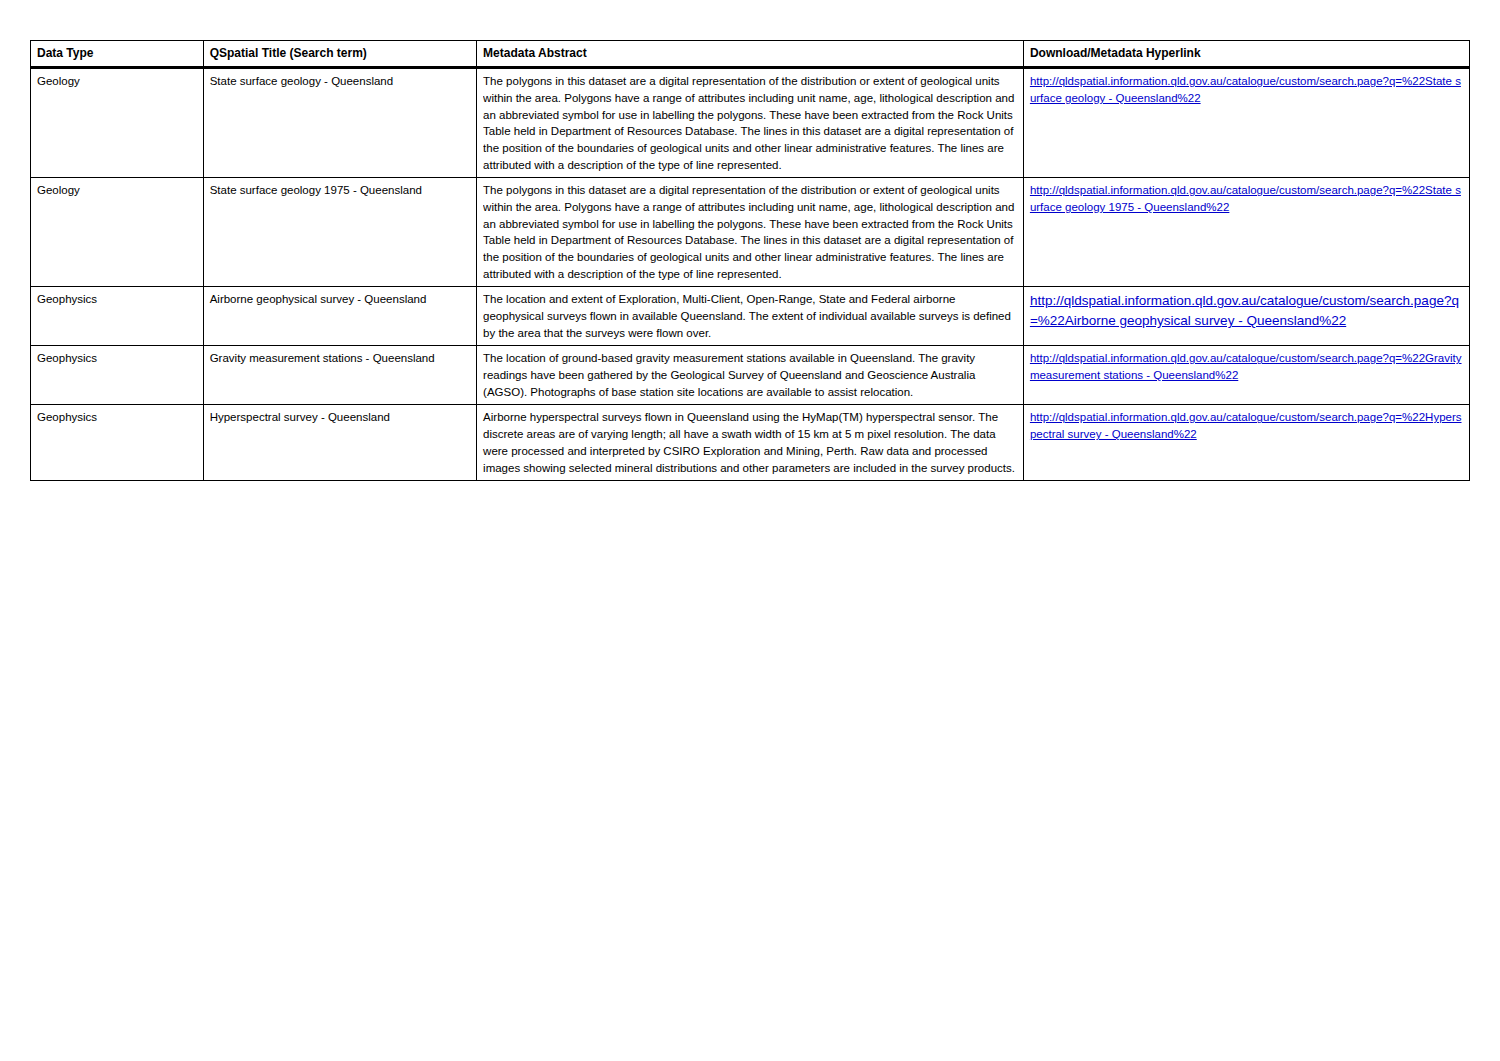| Data Type | QSpatial Title (Search term) | Metadata Abstract | Download/Metadata Hyperlink |
| --- | --- | --- | --- |
| Geology | State surface geology - Queensland | The polygons in this dataset are a digital representation of the distribution or extent of geological units within the area. Polygons have a range of attributes including unit name, age, lithological description and an abbreviated symbol for use in labelling the polygons. These have been extracted from the Rock Units Table held in Department of Resources Database. The lines in this dataset are a digital representation of the position of the boundaries of geological units and other linear administrative features. The lines are attributed with a description of the type of line represented. | http://qldspatial.information.qld.gov.au/catalogue/custom/search.page?q=%22State surface geology - Queensland%22 |
| Geology | State surface geology 1975 - Queensland | The polygons in this dataset are a digital representation of the distribution or extent of geological units within the area. Polygons have a range of attributes including unit name, age, lithological description and an abbreviated symbol for use in labelling the polygons. These have been extracted from the Rock Units Table held in Department of Resources Database. The lines in this dataset are a digital representation of the position of the boundaries of geological units and other linear administrative features. The lines are attributed with a description of the type of line represented. | http://qldspatial.information.qld.gov.au/catalogue/custom/search.page?q=%22State surface geology 1975 - Queensland%22 |
| Geophysics | Airborne geophysical survey - Queensland | The location and extent of Exploration, Multi-Client, Open-Range, State and Federal airborne geophysical surveys flown in available Queensland. The extent of individual available surveys is defined by the area that the surveys were flown over. | http://qldspatial.information.qld.gov.au/catalogue/custom/search.page?q=%22Airborne geophysical survey - Queensland%22 |
| Geophysics | Gravity measurement stations - Queensland | The location of ground-based gravity measurement stations available in Queensland. The gravity readings have been gathered by the Geological Survey of Queensland and Geoscience Australia (AGSO). Photographs of base station site locations are available to assist relocation. | http://qldspatial.information.qld.gov.au/catalogue/custom/search.page?q=%22Gravity measurement stations - Queensland%22 |
| Geophysics | Hyperspectral survey - Queensland | Airborne hyperspectral surveys flown in Queensland using the HyMap(TM) hyperspectral sensor. The discrete areas are of varying length; all have a swath width of 15 km at 5 m pixel resolution. The data were processed and interpreted by CSIRO Exploration and Mining, Perth. Raw data and processed images showing selected mineral distributions and other parameters are included in the survey products. | http://qldspatial.information.qld.gov.au/catalogue/custom/search.page?q=%22Hyperspectral survey - Queensland%22 |